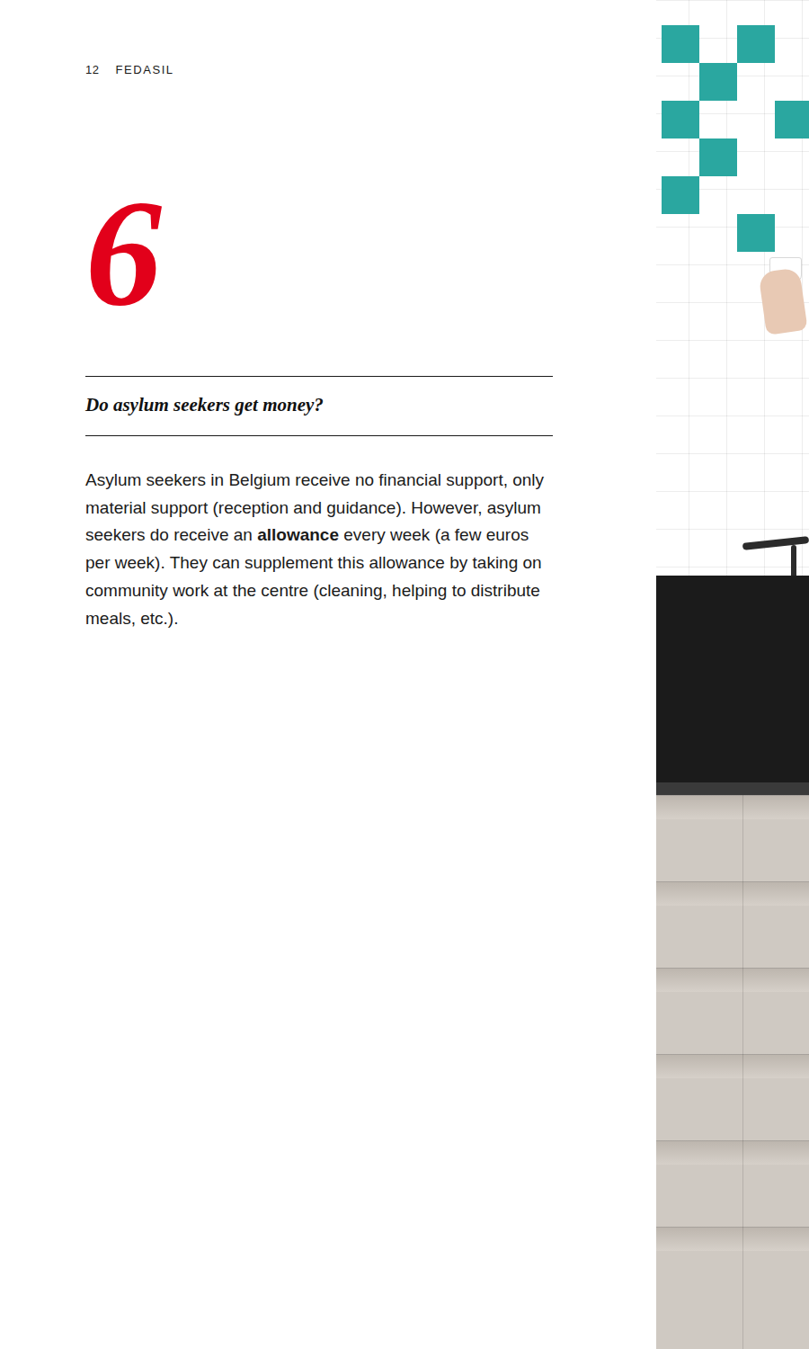12 FEDASIL
6
Do asylum seekers get money?
Asylum seekers in Belgium receive no financial support, only material support (reception and guidance). However, asylum seekers do receive an allowance every week (a few euros per week). They can supplement this allowance by taking on community work at the centre (cleaning, helping to distribute meals, etc.).